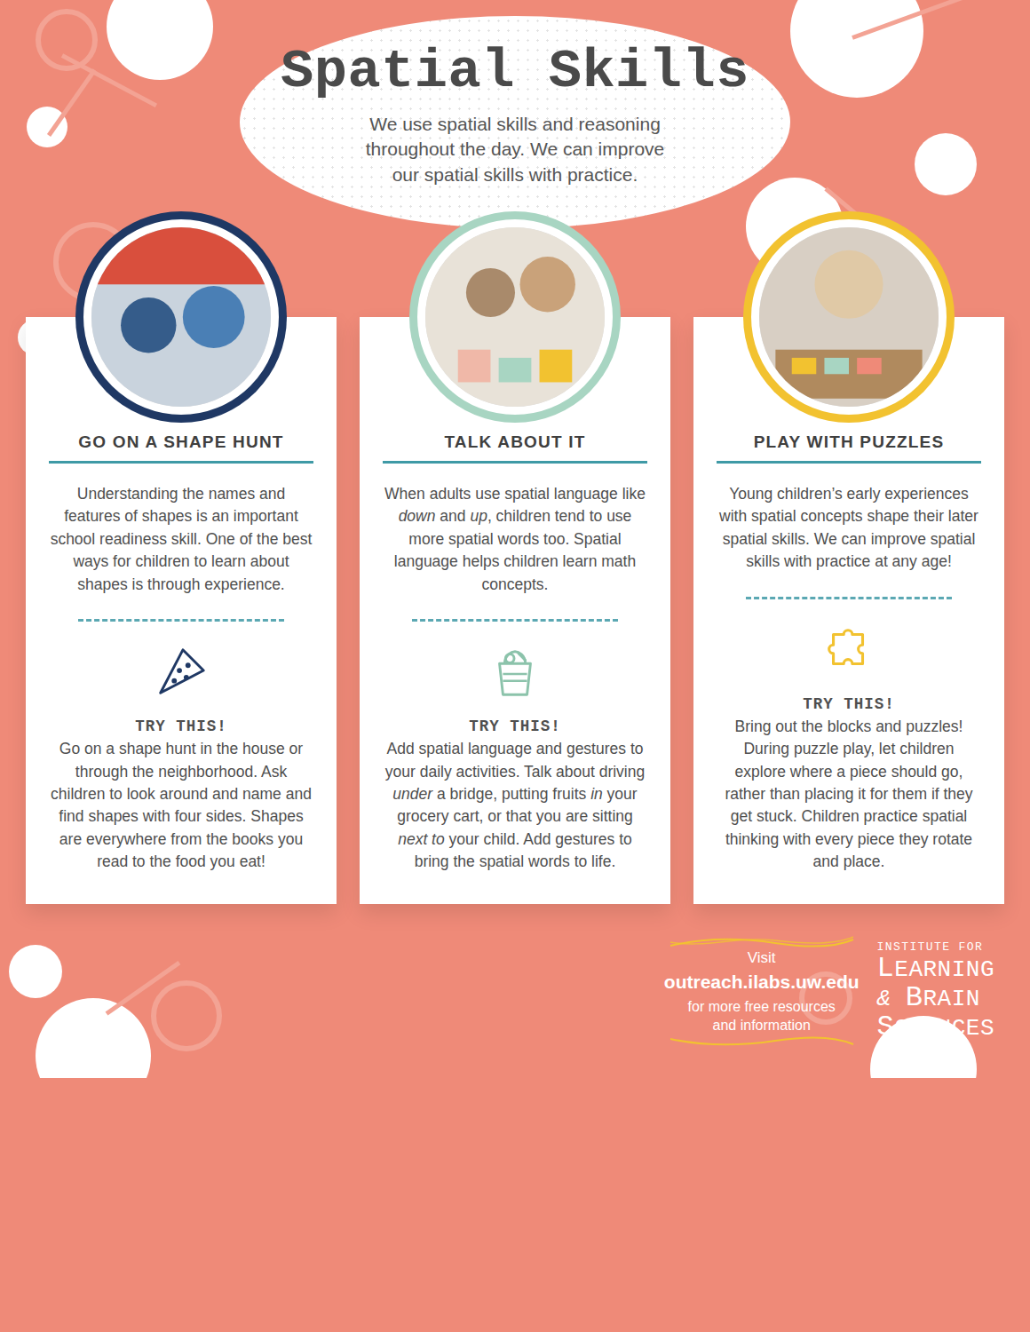Spatial Skills
We use spatial skills and reasoning throughout the day. We can improve our spatial skills with practice.
Go on a Shape Hunt
Understanding the names and features of shapes is an important school readiness skill. One of the best ways for children to learn about shapes is through experience.
Try This!
Go on a shape hunt in the house or through the neighborhood. Ask children to look around and name and find shapes with four sides. Shapes are every­where from the books you read to the food you eat!
Talk About It
When adults use spatial language like down and up, children tend to use more spatial words too. Spatial language helps children learn math concepts.
Try This!
Add spatial language and gestures to your daily activities. Talk about driving under a bridge, putting fruits in your grocery cart, or that you are sitting next to your child. Add gestures to bring the spatial words to life.
Play with Puzzles
Young children’s early experiences with spatial concepts shape their later spatial skills. We can improve spatial skills with practice at any age!
Try This!
Bring out the blocks and puzzles! During puzzle play, let children explore where a piece should go, rather than placing it for them if they get stuck. Children practice spatial thinking with every piece they rotate and place.
Visit
outreach.ilabs.uw.edu
for more free resources
and information
Institute for LEARNING & BRAIN SCIENCES